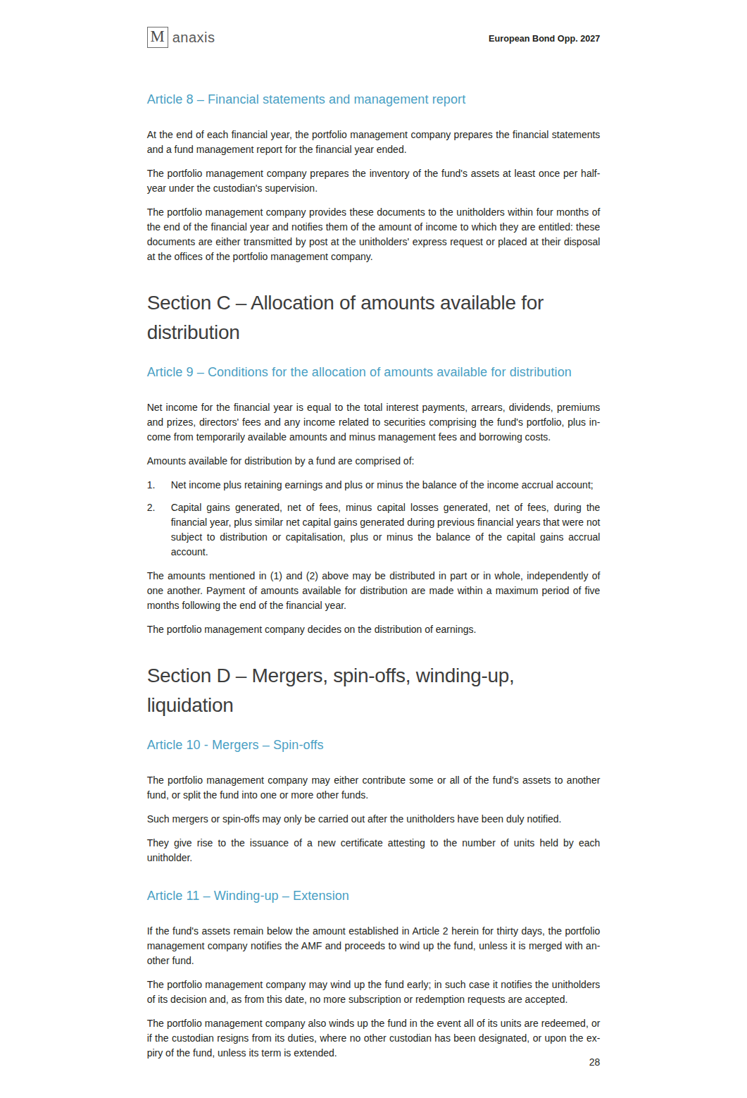M
anaxis
European Bond Opp. 2027
Article 8 – Financial statements and management report
At the end of each financial year, the portfolio management company prepares the financial statements and a fund management report for the financial year ended.
The portfolio management company prepares the inventory of the fund's assets at least once per half-year under the custodian's supervision.
The portfolio management company provides these documents to the unitholders within four months of the end of the financial year and notifies them of the amount of income to which they are entitled: these documents are either transmitted by post at the unitholders' express request or placed at their disposal at the offices of the portfolio management company.
Section C – Allocation of amounts available for distribution
Article 9 – Conditions for the allocation of amounts available for distribution
Net income for the financial year is equal to the total interest payments, arrears, dividends, premiums and prizes, directors' fees and any income related to securities comprising the fund's portfolio, plus income from temporarily available amounts and minus management fees and borrowing costs.
Amounts available for distribution by a fund are comprised of:
Net income plus retaining earnings and plus or minus the balance of the income accrual account;
Capital gains generated, net of fees, minus capital losses generated, net of fees, during the financial year, plus similar net capital gains generated during previous financial years that were not subject to distribution or capitalisation, plus or minus the balance of the capital gains accrual account.
The amounts mentioned in (1) and (2) above may be distributed in part or in whole, independently of one another. Payment of amounts available for distribution are made within a maximum period of five months following the end of the financial year.
The portfolio management company decides on the distribution of earnings.
Section D – Mergers, spin-offs, winding-up, liquidation
Article 10 - Mergers – Spin-offs
The portfolio management company may either contribute some or all of the fund's assets to another fund, or split the fund into one or more other funds.
Such mergers or spin-offs may only be carried out after the unitholders have been duly notified.
They give rise to the issuance of a new certificate attesting to the number of units held by each unitholder.
Article 11 – Winding-up – Extension
If the fund's assets remain below the amount established in Article 2 herein for thirty days, the portfolio management company notifies the AMF and proceeds to wind up the fund, unless it is merged with another fund.
The portfolio management company may wind up the fund early; in such case it notifies the unitholders of its decision and, as from this date, no more subscription or redemption requests are accepted.
The portfolio management company also winds up the fund in the event all of its units are redeemed, or if the custodian resigns from its duties, where no other custodian has been designated, or upon the expiry of the fund, unless its term is extended.
28